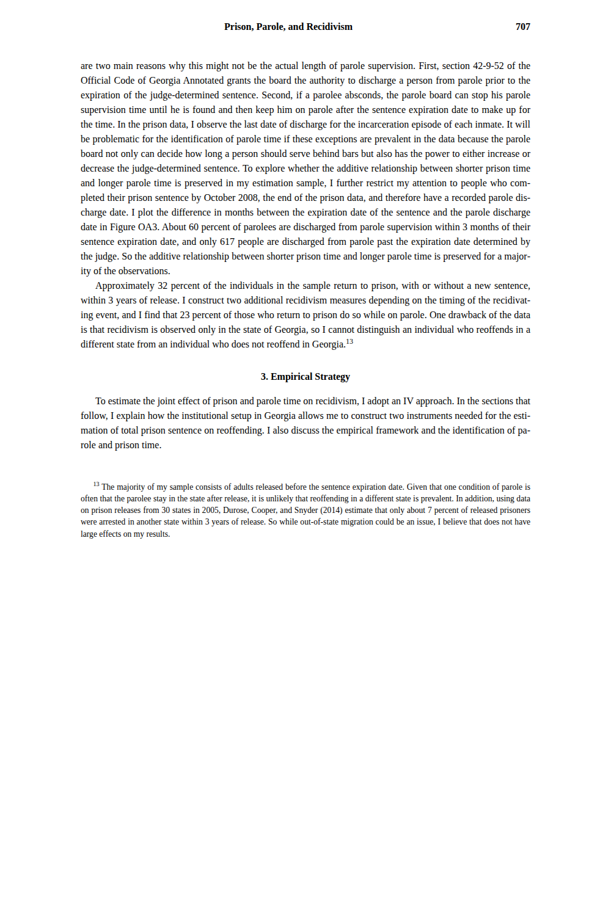Prison, Parole, and Recidivism 707
are two main reasons why this might not be the actual length of parole supervision. First, section 42-9-52 of the Official Code of Georgia Annotated grants the board the authority to discharge a person from parole prior to the expiration of the judge-determined sentence. Second, if a parolee absconds, the parole board can stop his parole supervision time until he is found and then keep him on parole after the sentence expiration date to make up for the time. In the prison data, I observe the last date of discharge for the incarceration episode of each inmate. It will be problematic for the identification of parole time if these exceptions are prevalent in the data because the parole board not only can decide how long a person should serve behind bars but also has the power to either increase or decrease the judge-determined sentence. To explore whether the additive relationship between shorter prison time and longer parole time is preserved in my estimation sample, I further restrict my attention to people who completed their prison sentence by October 2008, the end of the prison data, and therefore have a recorded parole discharge date. I plot the difference in months between the expiration date of the sentence and the parole discharge date in Figure OA3. About 60 percent of parolees are discharged from parole supervision within 3 months of their sentence expiration date, and only 617 people are discharged from parole past the expiration date determined by the judge. So the additive relationship between shorter prison time and longer parole time is preserved for a majority of the observations.
Approximately 32 percent of the individuals in the sample return to prison, with or without a new sentence, within 3 years of release. I construct two additional recidivism measures depending on the timing of the recidivating event, and I find that 23 percent of those who return to prison do so while on parole. One drawback of the data is that recidivism is observed only in the state of Georgia, so I cannot distinguish an individual who reoffends in a different state from an individual who does not reoffend in Georgia.13
3. Empirical Strategy
To estimate the joint effect of prison and parole time on recidivism, I adopt an IV approach. In the sections that follow, I explain how the institutional setup in Georgia allows me to construct two instruments needed for the estimation of total prison sentence on reoffending. I also discuss the empirical framework and the identification of parole and prison time.
13 The majority of my sample consists of adults released before the sentence expiration date. Given that one condition of parole is often that the parolee stay in the state after release, it is unlikely that reoffending in a different state is prevalent. In addition, using data on prison releases from 30 states in 2005, Durose, Cooper, and Snyder (2014) estimate that only about 7 percent of released prisoners were arrested in another state within 3 years of release. So while out-of-state migration could be an issue, I believe that does not have large effects on my results.